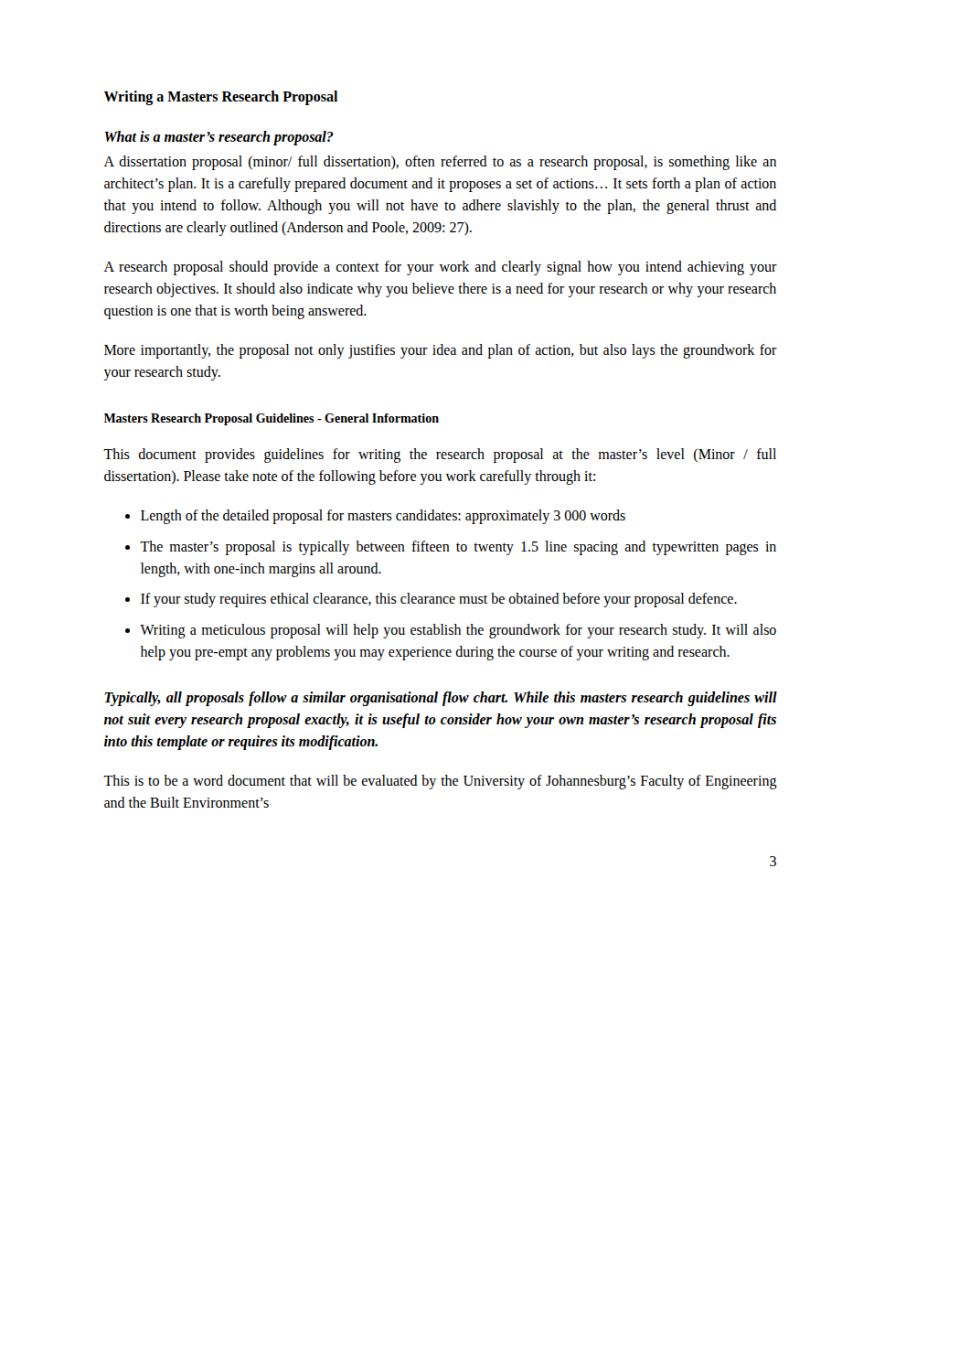Writing a Masters Research Proposal
What is a master’s research proposal?
A dissertation proposal (minor/ full dissertation), often referred to as a research proposal, is something like an architect’s plan. It is a carefully prepared document and it proposes a set of actions… It sets forth a plan of action that you intend to follow. Although you will not have to adhere slavishly to the plan, the general thrust and directions are clearly outlined (Anderson and Poole, 2009: 27).
A research proposal should provide a context for your work and clearly signal how you intend achieving your research objectives. It should also indicate why you believe there is a need for your research or why your research question is one that is worth being answered.
More importantly, the proposal not only justifies your idea and plan of action, but also lays the groundwork for your research study.
Masters Research Proposal Guidelines - General Information
This document provides guidelines for writing the research proposal at the master’s level (Minor / full dissertation). Please take note of the following before you work carefully through it:
Length of the detailed proposal for masters candidates: approximately 3 000 words
The master’s proposal is typically between fifteen to twenty 1.5 line spacing and typewritten pages in length, with one-inch margins all around.
If your study requires ethical clearance, this clearance must be obtained before your proposal defence.
Writing a meticulous proposal will help you establish the groundwork for your research study. It will also help you pre-empt any problems you may experience during the course of your writing and research.
Typically, all proposals follow a similar organisational flow chart. While this masters research guidelines will not suit every research proposal exactly, it is useful to consider how your own master’s research proposal fits into this template or requires its modification.
This is to be a word document that will be evaluated by the University of Johannesburg’s Faculty of Engineering and the Built Environment’s
3